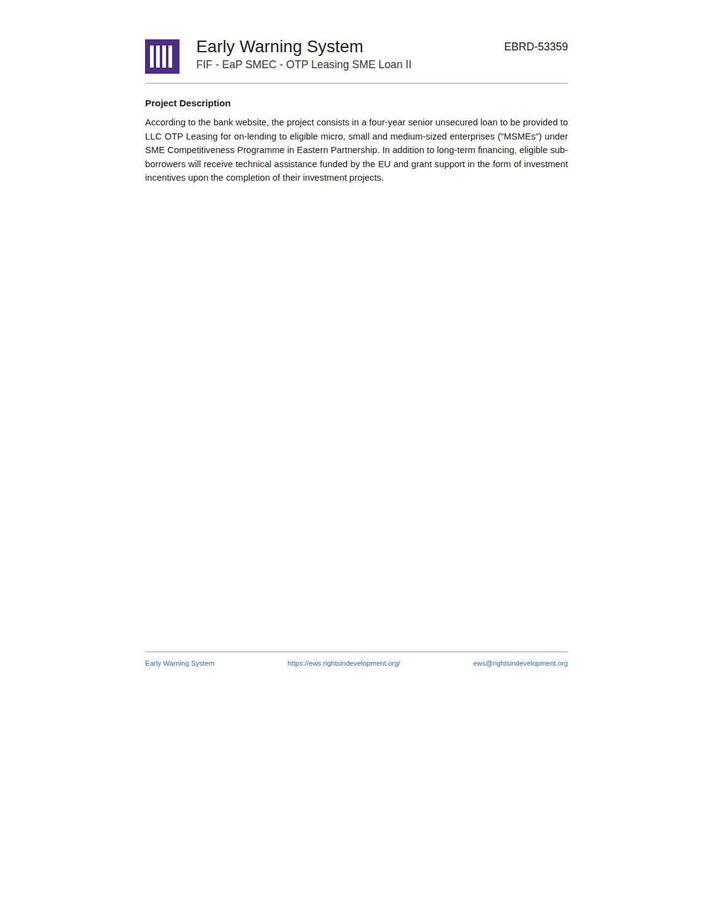Early Warning System
FIF - EaP SMEC - OTP Leasing SME Loan II
EBRD-53359
Project Description
According to the bank website, the project consists in a four-year senior unsecured loan to be provided to LLC OTP Leasing for on-lending to eligible micro, small and medium-sized enterprises ("MSMEs") under SME Competitiveness Programme in Eastern Partnership. In addition to long-term financing, eligible sub-borrowers will receive technical assistance funded by the EU and grant support in the form of investment incentives upon the completion of their investment projects.
Early Warning System https://ews.rightsindevelopment.org/ ews@rightsindevelopment.org